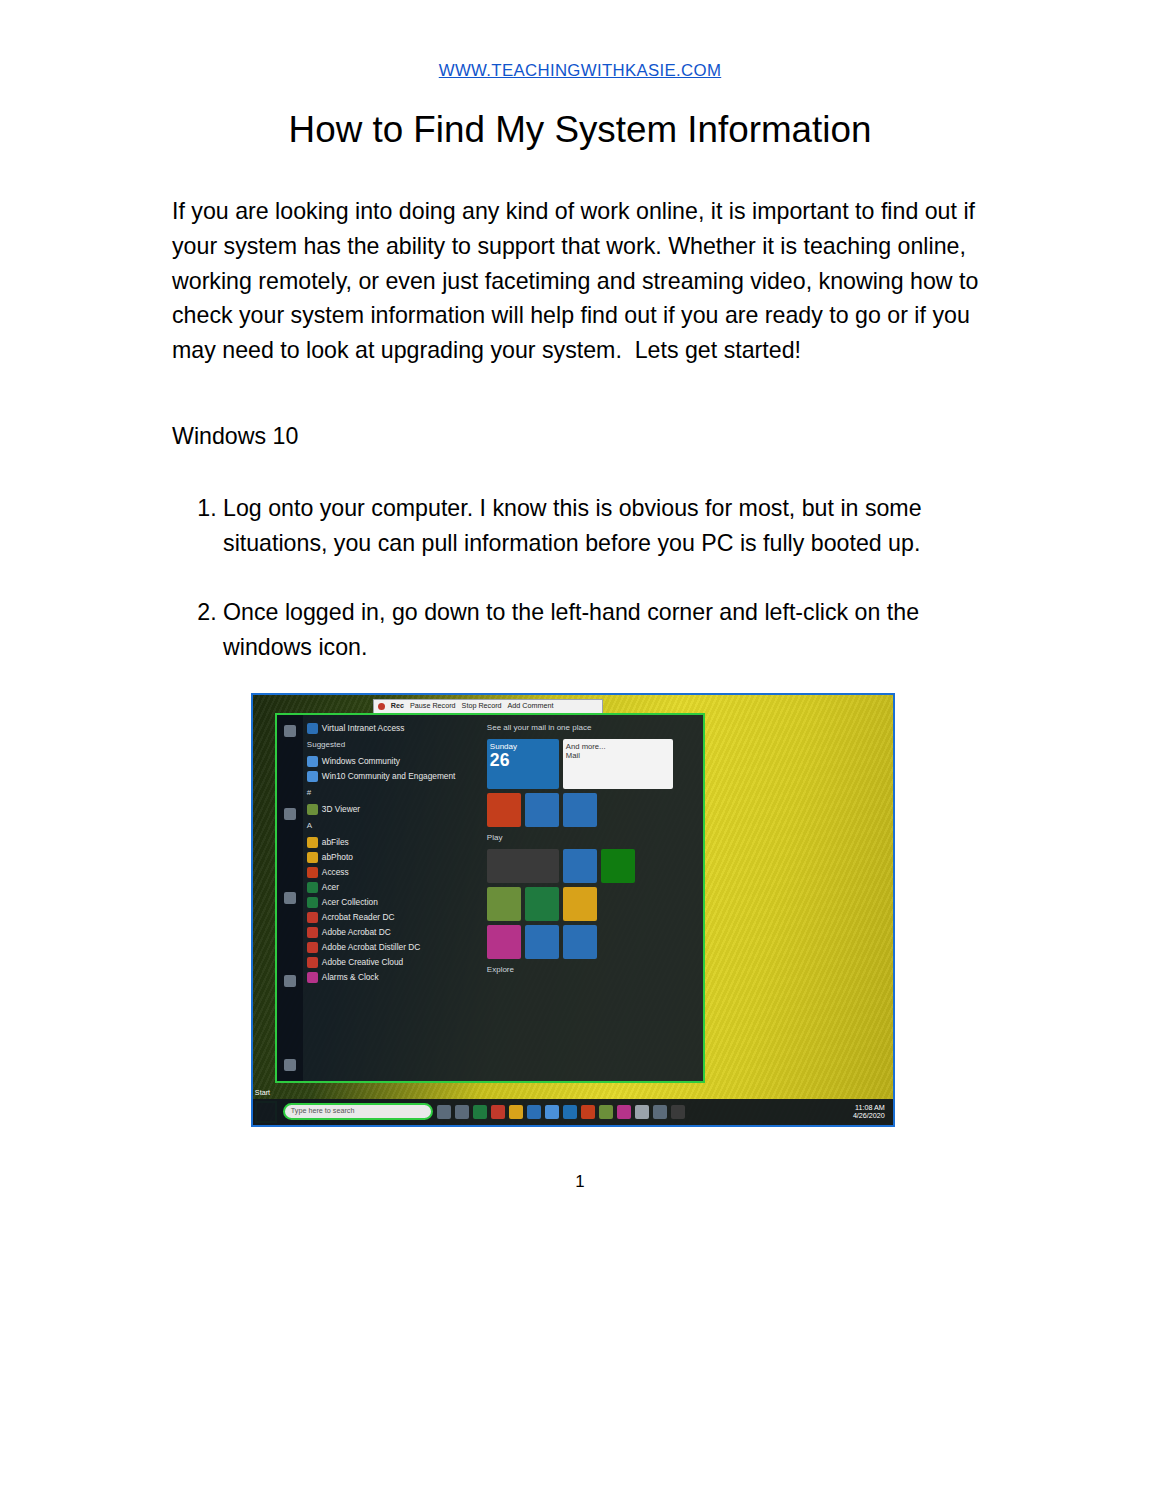WWW.TEACHINGWITHKASIE.COM
How to Find My System Information
If you are looking into doing any kind of work online, it is important to find out if your system has the ability to support that work. Whether it is teaching online, working remotely, or even just facetiming and streaming video, knowing how to check your system information will help find out if you are ready to go or if you may need to look at upgrading your system. Lets get started!
Windows 10
Log onto your computer. I know this is obvious for most, but in some situations, you can pull information before you PC is fully booted up.
Once logged in, go down to the left-hand corner and left-click on the windows icon.
Rec Pause Record Stop Record Add Comment
Virtual Intranet Access
Suggested
Windows Community
Win10 Community and Engagement
#
3D Viewer
A
abFiles
abPhoto
Access
Acer
Acer Collection
Acrobat Reader DC
Adobe Acrobat DC
Adobe Acrobat Distiller DC
Adobe Creative Cloud
Alarms & Clock
See all your mail in one place
Sunday 26
And more...
Mail
Play
Explore
Start
Type here to search
11:08 AM
4/26/2020
1